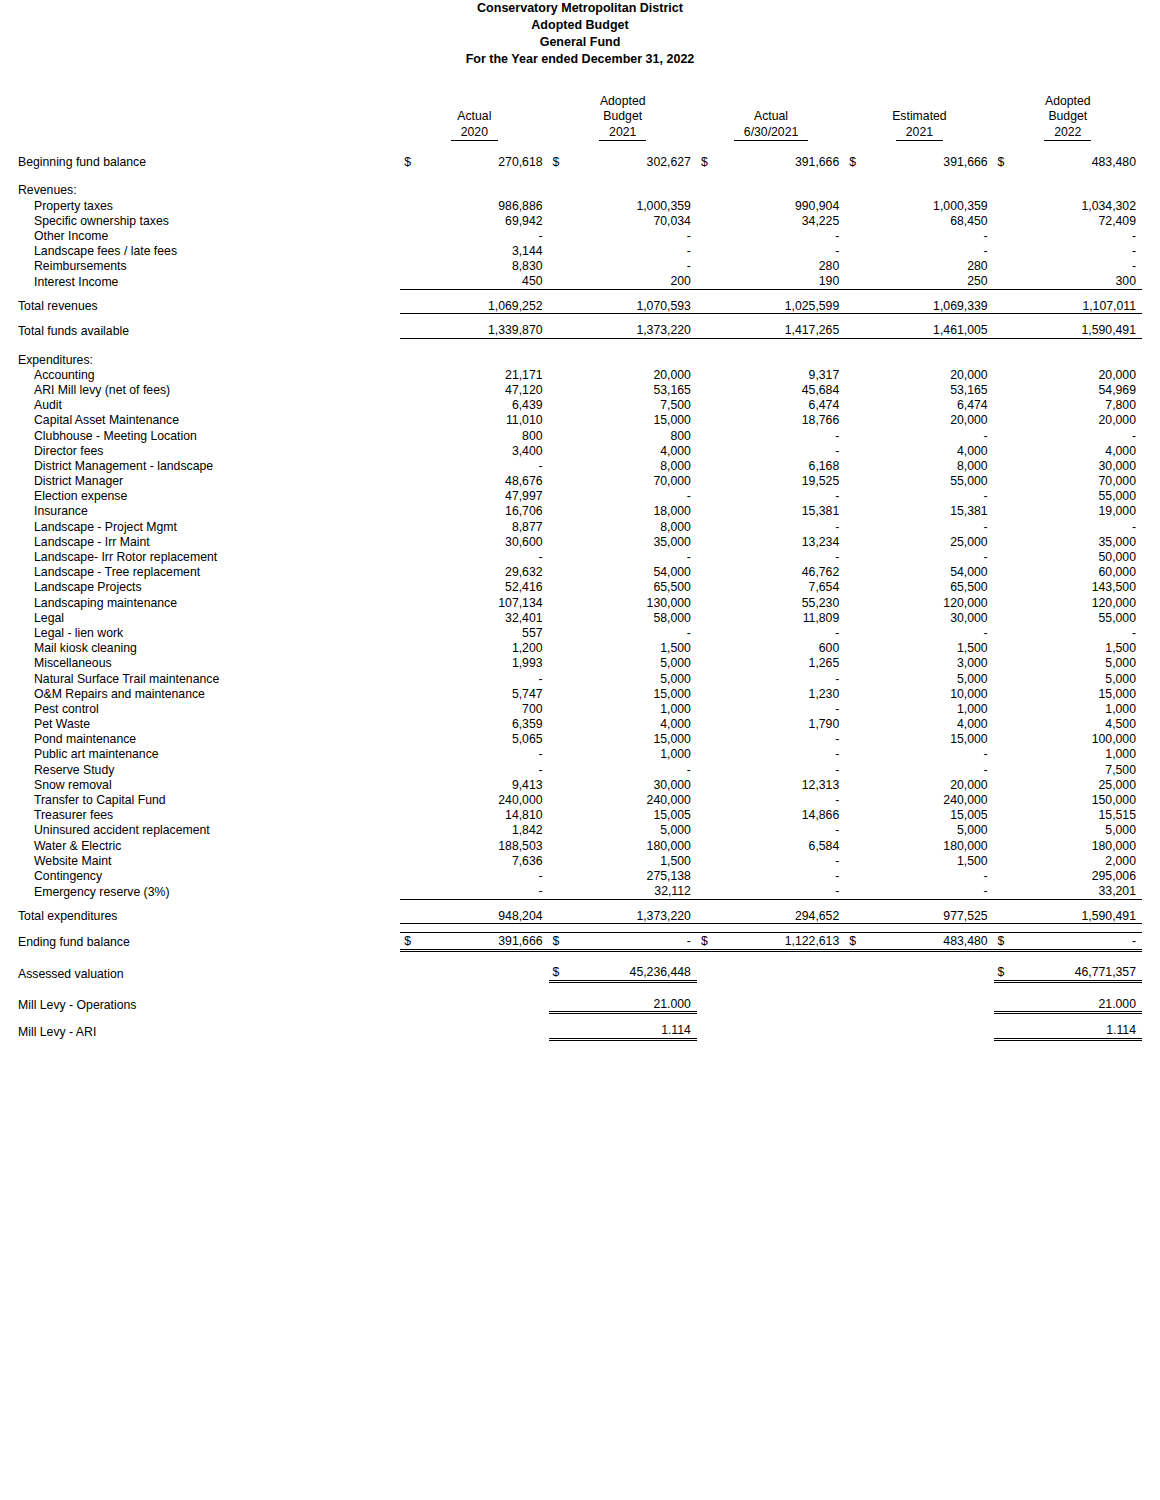Conservatory Metropolitan District
Adopted Budget
General Fund
For the Year ended December 31, 2022
| | | Adopted | | | Adopted |
| | Actual | Budget | Actual | Estimated | Budget |
| | 2020 | 2021 | 6/30/2021 | 2021 | 2022 |
| Beginning fund balance | 270,618 | 302,627 | 391,666 | 391,666 | 483,480 |
| Revenues: | |
| Property taxes | 986,886 | 1,000,359 | 990,904 | 1,000,359 | 1,034,302 |
| Specific ownership taxes | 69,942 | 70,034 | 34,225 | 68,450 | 72,409 |
| Other Income | - | - | - | - | - |
| Landscape fees / late fees | 3,144 | - | - | - | - |
| Reimbursements | 8,830 | - | 280 | 280 | - |
| Interest Income | 450 | 200 | 190 | 250 | 300 |
| Total revenues | 1,069,252 | 1,070,593 | 1,025,599 | 1,069,339 | 1,107,011 |
| Total funds available | 1,339,870 | 1,373,220 | 1,417,265 | 1,461,005 | 1,590,491 |
| Expenditures: | |
| Accounting | 21,171 | 20,000 | 9,317 | 20,000 | 20,000 |
| ARI Mill levy (net of fees) | 47,120 | 53,165 | 45,684 | 53,165 | 54,969 |
| Audit | 6,439 | 7,500 | 6,474 | 6,474 | 7,800 |
| Capital Asset Maintenance | 11,010 | 15,000 | 18,766 | 20,000 | 20,000 |
| Clubhouse - Meeting Location | 800 | 800 | - | - | - |
| Director fees | 3,400 | 4,000 | - | 4,000 | 4,000 |
| District Management - landscape | - | 8,000 | 6,168 | 8,000 | 30,000 |
| District Manager | 48,676 | 70,000 | 19,525 | 55,000 | 70,000 |
| Election expense | 47,997 | - | - | - | 55,000 |
| Insurance | 16,706 | 18,000 | 15,381 | 15,381 | 19,000 |
| Landscape - Project Mgmt | 8,877 | 8,000 | - | - | - |
| Landscape - Irr Maint | 30,600 | 35,000 | 13,234 | 25,000 | 35,000 |
| Landscape- Irr Rotor replacement | - | - | - | - | 50,000 |
| Landscape - Tree replacement | 29,632 | 54,000 | 46,762 | 54,000 | 60,000 |
| Landscape Projects | 52,416 | 65,500 | 7,654 | 65,500 | 143,500 |
| Landscaping maintenance | 107,134 | 130,000 | 55,230 | 120,000 | 120,000 |
| Legal | 32,401 | 58,000 | 11,809 | 30,000 | 55,000 |
| Legal - lien work | 557 | - | - | - | - |
| Mail kiosk cleaning | 1,200 | 1,500 | 600 | 1,500 | 1,500 |
| Miscellaneous | 1,993 | 5,000 | 1,265 | 3,000 | 5,000 |
| Natural Surface Trail maintenance | - | 5,000 | - | 5,000 | 5,000 |
| O&M Repairs and maintenance | 5,747 | 15,000 | 1,230 | 10,000 | 15,000 |
| Pest control | 700 | 1,000 | - | 1,000 | 1,000 |
| Pet Waste | 6,359 | 4,000 | 1,790 | 4,000 | 4,500 |
| Pond maintenance | 5,065 | 15,000 | - | 15,000 | 100,000 |
| Public art maintenance | - | 1,000 | - | - | 1,000 |
| Reserve Study | - | - | - | - | 7,500 |
| Snow removal | 9,413 | 30,000 | 12,313 | 20,000 | 25,000 |
| Transfer to Capital Fund | 240,000 | 240,000 | - | 240,000 | 150,000 |
| Treasurer fees | 14,810 | 15,005 | 14,866 | 15,005 | 15,515 |
| Uninsured accident replacement | 1,842 | 5,000 | - | 5,000 | 5,000 |
| Water & Electric | 188,503 | 180,000 | 6,584 | 180,000 | 180,000 |
| Website Maint | 7,636 | 1,500 | - | 1,500 | 2,000 |
| Contingency | - | 275,138 | - | - | 295,006 |
| Emergency reserve (3%) | - | 32,112 | - | - | 33,201 |
| Total expenditures | 948,204 | 1,373,220 | 294,652 | 977,525 | 1,590,491 |
| Ending fund balance | 391,666 | - | 1,122,613 | 483,480 | - |
| Assessed valuation | | 45,236,448 | | | 46,771,357 |
| Mill Levy - Operations | | 21.000 | | | 21.000 |
| Mill Levy - ARI | | 1.114 | | | 1.114 |